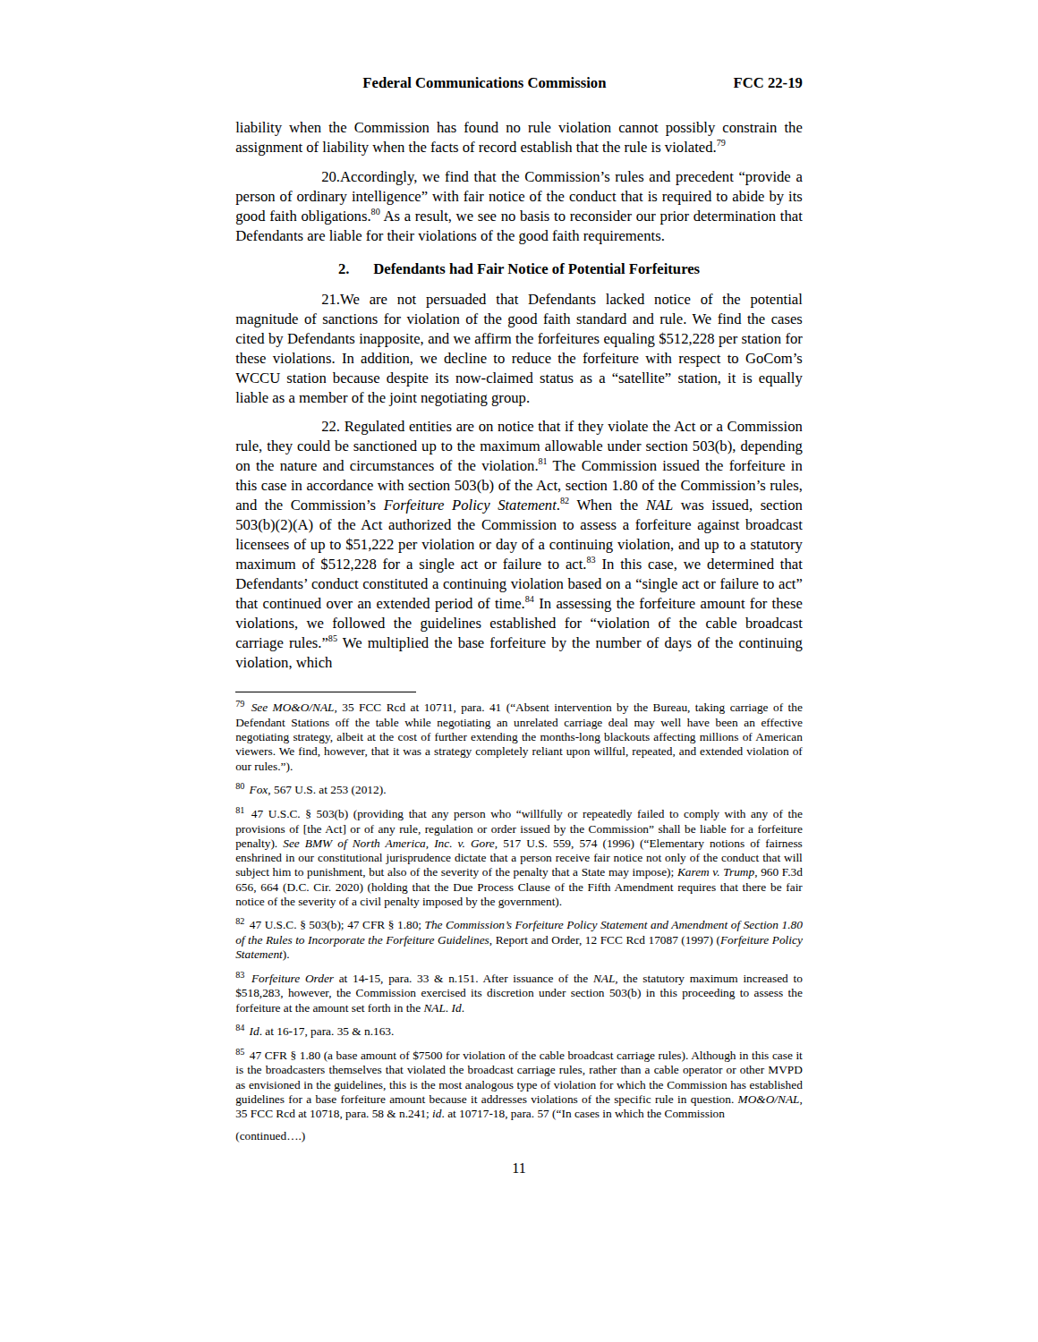Federal Communications Commission FCC 22-19
liability when the Commission has found no rule violation cannot possibly constrain the assignment of liability when the facts of record establish that the rule is violated.79
20. Accordingly, we find that the Commission’s rules and precedent “provide a person of ordinary intelligence” with fair notice of the conduct that is required to abide by its good faith obligations.80 As a result, we see no basis to reconsider our prior determination that Defendants are liable for their violations of the good faith requirements.
2. Defendants had Fair Notice of Potential Forfeitures
21. We are not persuaded that Defendants lacked notice of the potential magnitude of sanctions for violation of the good faith standard and rule. We find the cases cited by Defendants inapposite, and we affirm the forfeitures equaling $512,228 per station for these violations. In addition, we decline to reduce the forfeiture with respect to GoCom’s WCCU station because despite its now-claimed status as a “satellite” station, it is equally liable as a member of the joint negotiating group.
22. Regulated entities are on notice that if they violate the Act or a Commission rule, they could be sanctioned up to the maximum allowable under section 503(b), depending on the nature and circumstances of the violation.81 The Commission issued the forfeiture in this case in accordance with section 503(b) of the Act, section 1.80 of the Commission’s rules, and the Commission’s Forfeiture Policy Statement.82 When the NAL was issued, section 503(b)(2)(A) of the Act authorized the Commission to assess a forfeiture against broadcast licensees of up to $51,222 per violation or day of a continuing violation, and up to a statutory maximum of $512,228 for a single act or failure to act.83 In this case, we determined that Defendants’ conduct constituted a continuing violation based on a “single act or failure to act” that continued over an extended period of time.84 In assessing the forfeiture amount for these violations, we followed the guidelines established for “violation of the cable broadcast carriage rules.”85 We multiplied the base forfeiture by the number of days of the continuing violation, which
79 See MO&O/NAL, 35 FCC Rcd at 10711, para. 41 (“Absent intervention by the Bureau, taking carriage of the Defendant Stations off the table while negotiating an unrelated carriage deal may well have been an effective negotiating strategy, albeit at the cost of further extending the months-long blackouts affecting millions of American viewers. We find, however, that it was a strategy completely reliant upon willful, repeated, and extended violation of our rules.”).
80 Fox, 567 U.S. at 253 (2012).
81 47 U.S.C. § 503(b) (providing that any person who “willfully or repeatedly failed to comply with any of the provisions of [the Act] or of any rule, regulation or order issued by the Commission” shall be liable for a forfeiture penalty). See BMW of North America, Inc. v. Gore, 517 U.S. 559, 574 (1996) (“Elementary notions of fairness enshrined in our constitutional jurisprudence dictate that a person receive fair notice not only of the conduct that will subject him to punishment, but also of the severity of the penalty that a State may impose); Karem v. Trump, 960 F.3d 656, 664 (D.C. Cir. 2020) (holding that the Due Process Clause of the Fifth Amendment requires that there be fair notice of the severity of a civil penalty imposed by the government).
82 47 U.S.C. § 503(b); 47 CFR § 1.80; The Commission’s Forfeiture Policy Statement and Amendment of Section 1.80 of the Rules to Incorporate the Forfeiture Guidelines, Report and Order, 12 FCC Rcd 17087 (1997) (Forfeiture Policy Statement).
83 Forfeiture Order at 14-15, para. 33 & n.151. After issuance of the NAL, the statutory maximum increased to $518,283, however, the Commission exercised its discretion under section 503(b) in this proceeding to assess the forfeiture at the amount set forth in the NAL. Id.
84 Id. at 16-17, para. 35 & n.163.
85 47 CFR § 1.80 (a base amount of $7500 for violation of the cable broadcast carriage rules). Although in this case it is the broadcasters themselves that violated the broadcast carriage rules, rather than a cable operator or other MVPD as envisioned in the guidelines, this is the most analogous type of violation for which the Commission has established guidelines for a base forfeiture amount because it addresses violations of the specific rule in question. MO&O/NAL, 35 FCC Rcd at 10718, para. 58 & n.241; id. at 10717-18, para. 57 (“In cases in which the Commission
(continued….)
11